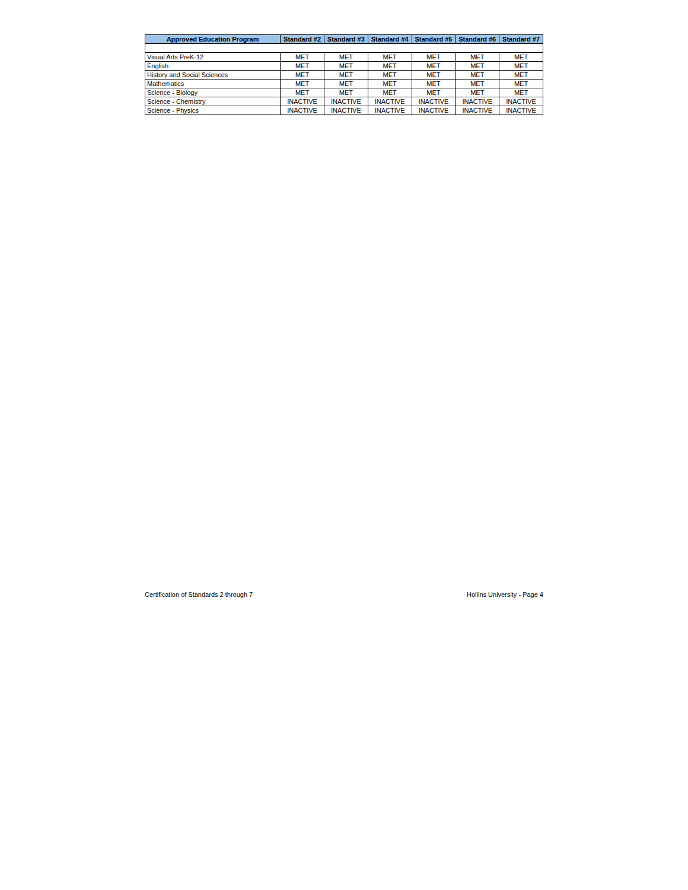| Approved Education Program | Standard #2 | Standard #3 | Standard #4 | Standard #5 | Standard #6 | Standard #7 |
| --- | --- | --- | --- | --- | --- | --- |
| Visual Arts PreK-12 | MET | MET | MET | MET | MET | MET |
| English | MET | MET | MET | MET | MET | MET |
| History and Social Sciences | MET | MET | MET | MET | MET | MET |
| Mathematics | MET | MET | MET | MET | MET | MET |
| Science - Biology | MET | MET | MET | MET | MET | MET |
| Science - Chemistry | INACTIVE | INACTIVE | INACTIVE | INACTIVE | INACTIVE | INACTIVE |
| Science - Physics | INACTIVE | INACTIVE | INACTIVE | INACTIVE | INACTIVE | INACTIVE |
Certification of Standards 2 through 7
Hollins University - Page 4